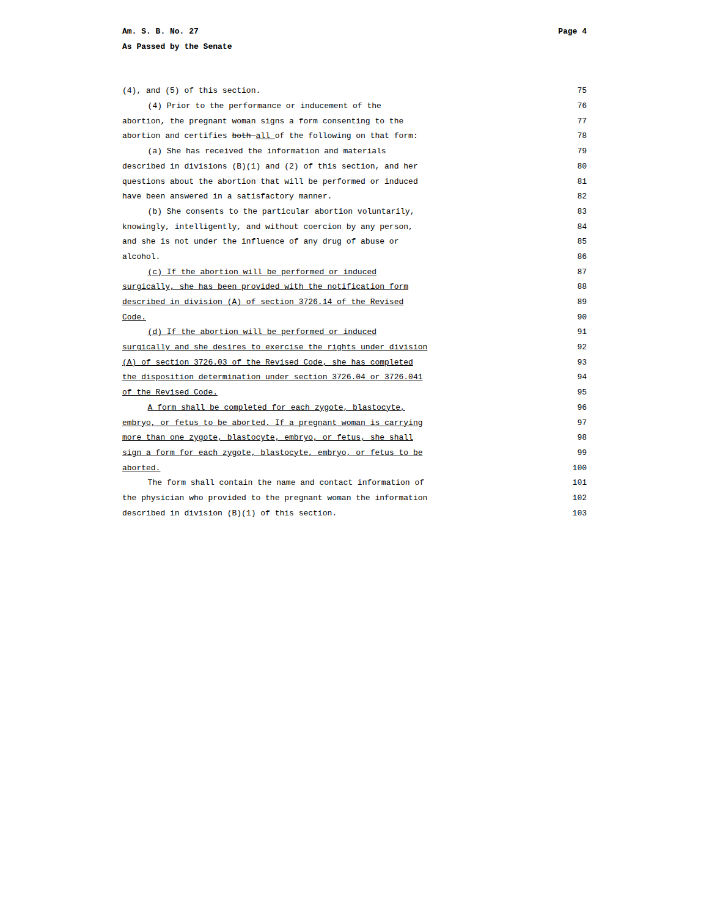Am. S. B. No. 27
As Passed by the Senate
Page 4
(4), and (5) of this section. 75
(4) Prior to the performance or inducement of the 76
abortion, the pregnant woman signs a form consenting to the 77
abortion and certifies both all of the following on that form: 78
(a) She has received the information and materials 79
described in divisions (B)(1) and (2) of this section, and her 80
questions about the abortion that will be performed or induced 81
have been answered in a satisfactory manner. 82
(b) She consents to the particular abortion voluntarily, 83
knowingly, intelligently, and without coercion by any person, 84
and she is not under the influence of any drug of abuse or 85
alcohol. 86
(c) If the abortion will be performed or induced 87
surgically, she has been provided with the notification form 88
described in division (A) of section 3726.14 of the Revised 89
Code. 90
(d) If the abortion will be performed or induced 91
surgically and she desires to exercise the rights under division 92
(A) of section 3726.03 of the Revised Code, she has completed 93
the disposition determination under section 3726.04 or 3726.04194
of the Revised Code. 95
A form shall be completed for each zygote, blastocyte, 96
embryo, or fetus to be aborted. If a pregnant woman is carrying 97
more than one zygote, blastocyte, embryo, or fetus, she shall 98
sign a form for each zygote, blastocyte, embryo, or fetus to be 99
aborted. 100
The form shall contain the name and contact information of 101
the physician who provided to the pregnant woman the information 102
described in division (B)(1) of this section. 103